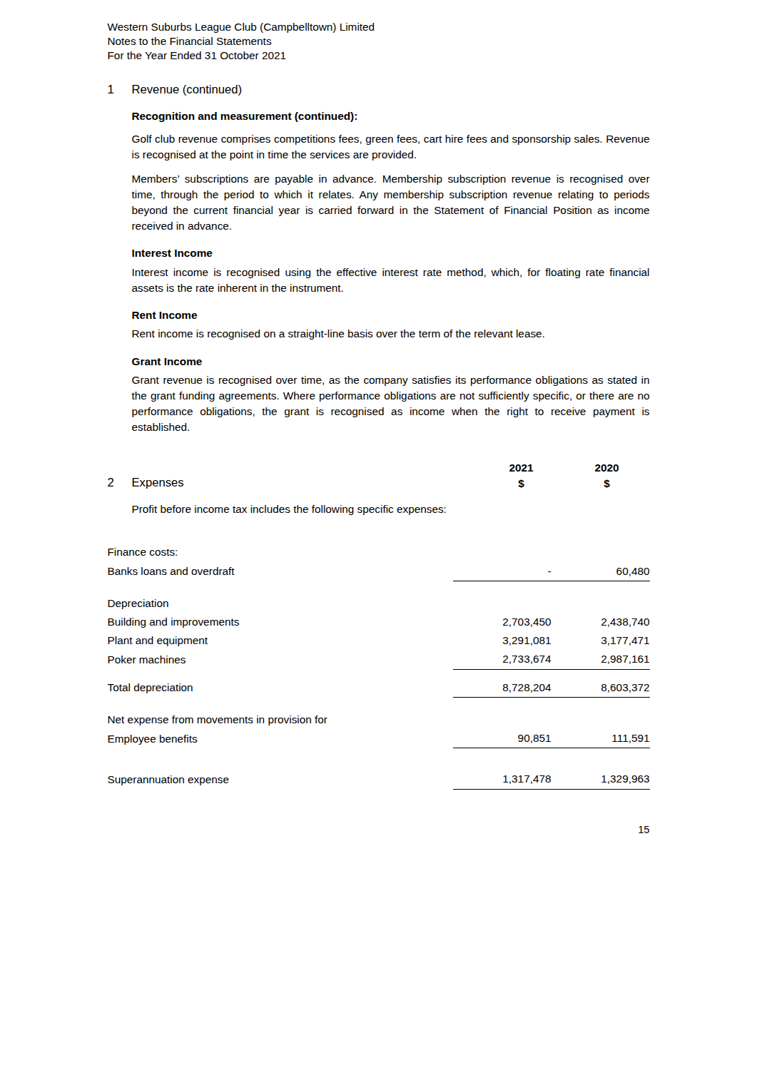Western Suburbs League Club (Campbelltown) Limited
Notes to the Financial Statements
For the Year Ended 31 October 2021
1 Revenue (continued)
Recognition and measurement (continued):
Golf club revenue comprises competitions fees, green fees, cart hire fees and sponsorship sales. Revenue is recognised at the point in time the services are provided.
Members’ subscriptions are payable in advance. Membership subscription revenue is recognised over time, through the period to which it relates. Any membership subscription revenue relating to periods beyond the current financial year is carried forward in the Statement of Financial Position as income received in advance.
Interest Income
Interest income is recognised using the effective interest rate method, which, for floating rate financial assets is the rate inherent in the instrument.
Rent Income
Rent income is recognised on a straight-line basis over the term of the relevant lease.
Grant Income
Grant revenue is recognised over time, as the company satisfies its performance obligations as stated in the grant funding agreements. Where performance obligations are not sufficiently specific, or there are no performance obligations, the grant is recognised as income when the right to receive payment is established.
2 Expenses
2021$
2020$
Profit before income tax includes the following specific expenses:
| Finance costs: | | |
| Banks loans and overdraft | - | 60,480 |
| Depreciation | | |
| Building and improvements | 2,703,450 | 2,438,740 |
| Plant and equipment | 3,291,081 | 3,177,471 |
| Poker machines | 2,733,674 | 2,987,161 |
| Total depreciation | 8,728,204 | 8,603,372 |
| Net expense from movements in provision for | | |
| Employee benefits | 90,851 | 111,591 |
| Superannuation expense | 1,317,478 | 1,329,963 |
15